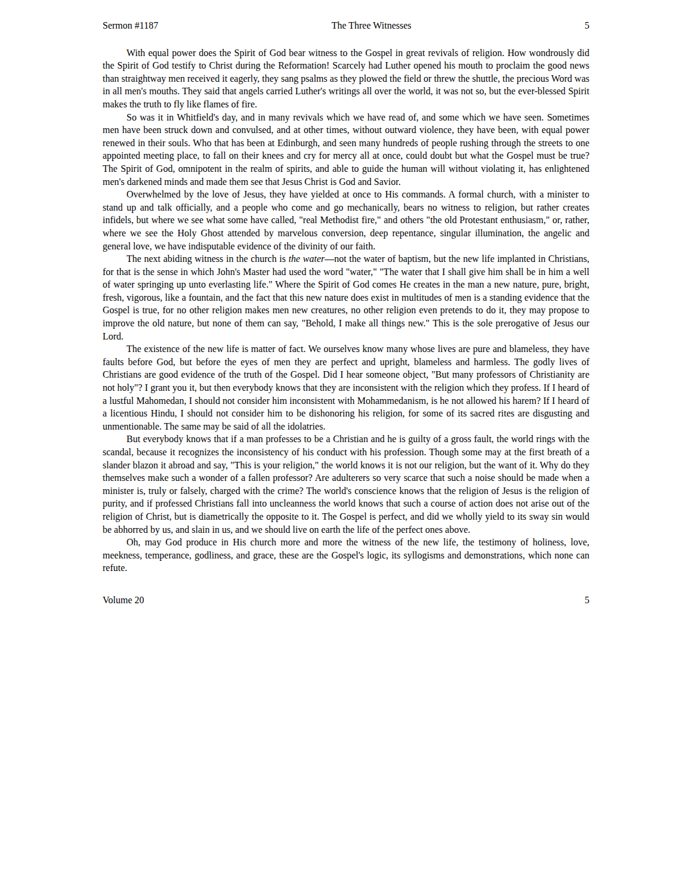Sermon #1187 The Three Witnesses 5
With equal power does the Spirit of God bear witness to the Gospel in great revivals of religion. How wondrously did the Spirit of God testify to Christ during the Reformation! Scarcely had Luther opened his mouth to proclaim the good news than straightway men received it eagerly, they sang psalms as they plowed the field or threw the shuttle, the precious Word was in all men's mouths. They said that angels carried Luther's writings all over the world, it was not so, but the ever-blessed Spirit makes the truth to fly like flames of fire.
So was it in Whitfield's day, and in many revivals which we have read of, and some which we have seen. Sometimes men have been struck down and convulsed, and at other times, without outward violence, they have been, with equal power renewed in their souls. Who that has been at Edinburgh, and seen many hundreds of people rushing through the streets to one appointed meeting place, to fall on their knees and cry for mercy all at once, could doubt but what the Gospel must be true? The Spirit of God, omnipotent in the realm of spirits, and able to guide the human will without violating it, has enlightened men's darkened minds and made them see that Jesus Christ is God and Savior.
Overwhelmed by the love of Jesus, they have yielded at once to His commands. A formal church, with a minister to stand up and talk officially, and a people who come and go mechanically, bears no witness to religion, but rather creates infidels, but where we see what some have called, "real Methodist fire," and others "the old Protestant enthusiasm," or, rather, where we see the Holy Ghost attended by marvelous conversion, deep repentance, singular illumination, the angelic and general love, we have indisputable evidence of the divinity of our faith.
The next abiding witness in the church is the water—not the water of baptism, but the new life implanted in Christians, for that is the sense in which John's Master had used the word "water," "The water that I shall give him shall be in him a well of water springing up unto everlasting life." Where the Spirit of God comes He creates in the man a new nature, pure, bright, fresh, vigorous, like a fountain, and the fact that this new nature does exist in multitudes of men is a standing evidence that the Gospel is true, for no other religion makes men new creatures, no other religion even pretends to do it, they may propose to improve the old nature, but none of them can say, "Behold, I make all things new." This is the sole prerogative of Jesus our Lord.
The existence of the new life is matter of fact. We ourselves know many whose lives are pure and blameless, they have faults before God, but before the eyes of men they are perfect and upright, blameless and harmless. The godly lives of Christians are good evidence of the truth of the Gospel. Did I hear someone object, "But many professors of Christianity are not holy"? I grant you it, but then everybody knows that they are inconsistent with the religion which they profess. If I heard of a lustful Mahomedan, I should not consider him inconsistent with Mohammedanism, is he not allowed his harem? If I heard of a licentious Hindu, I should not consider him to be dishonoring his religion, for some of its sacred rites are disgusting and unmentionable. The same may be said of all the idolatries.
But everybody knows that if a man professes to be a Christian and he is guilty of a gross fault, the world rings with the scandal, because it recognizes the inconsistency of his conduct with his profession. Though some may at the first breath of a slander blazon it abroad and say, "This is your religion," the world knows it is not our religion, but the want of it. Why do they themselves make such a wonder of a fallen professor? Are adulterers so very scarce that such a noise should be made when a minister is, truly or falsely, charged with the crime? The world's conscience knows that the religion of Jesus is the religion of purity, and if professed Christians fall into uncleanness the world knows that such a course of action does not arise out of the religion of Christ, but is diametrically the opposite to it. The Gospel is perfect, and did we wholly yield to its sway sin would be abhorred by us, and slain in us, and we should live on earth the life of the perfect ones above.
Oh, may God produce in His church more and more the witness of the new life, the testimony of holiness, love, meekness, temperance, godliness, and grace, these are the Gospel's logic, its syllogisms and demonstrations, which none can refute.
Volume 20 5